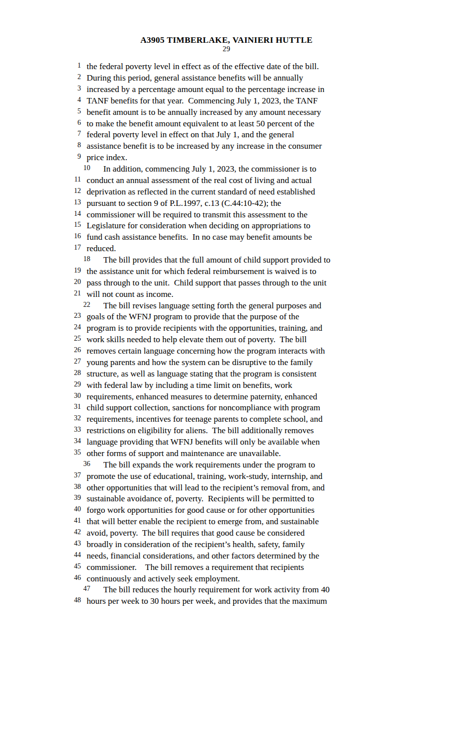A3905 TIMBERLAKE, VAINIERI HUTTLE
29
the federal poverty level in effect as of the effective date of the bill.
During this period, general assistance benefits will be annually
increased by a percentage amount equal to the percentage increase in
TANF benefits for that year. Commencing July 1, 2023, the TANF
benefit amount is to be annually increased by any amount necessary
to make the benefit amount equivalent to at least 50 percent of the
federal poverty level in effect on that July 1, and the general
assistance benefit is to be increased by any increase in the consumer
price index.
In addition, commencing July 1, 2023, the commissioner is to
conduct an annual assessment of the real cost of living and actual
deprivation as reflected in the current standard of need established
pursuant to section 9 of P.L.1997, c.13 (C.44:10-42); the
commissioner will be required to transmit this assessment to the
Legislature for consideration when deciding on appropriations to
fund cash assistance benefits. In no case may benefit amounts be
reduced.
The bill provides that the full amount of child support provided to
the assistance unit for which federal reimbursement is waived is to
pass through to the unit. Child support that passes through to the unit
will not count as income.
The bill revises language setting forth the general purposes and
goals of the WFNJ program to provide that the purpose of the
program is to provide recipients with the opportunities, training, and
work skills needed to help elevate them out of poverty. The bill
removes certain language concerning how the program interacts with
young parents and how the system can be disruptive to the family
structure, as well as language stating that the program is consistent
with federal law by including a time limit on benefits, work
requirements, enhanced measures to determine paternity, enhanced
child support collection, sanctions for noncompliance with program
requirements, incentives for teenage parents to complete school, and
restrictions on eligibility for aliens. The bill additionally removes
language providing that WFNJ benefits will only be available when
other forms of support and maintenance are unavailable.
The bill expands the work requirements under the program to
promote the use of educational, training, work-study, internship, and
other opportunities that will lead to the recipient’s removal from, and
sustainable avoidance of, poverty. Recipients will be permitted to
forgo work opportunities for good cause or for other opportunities
that will better enable the recipient to emerge from, and sustainable
avoid, poverty. The bill requires that good cause be considered
broadly in consideration of the recipient’s health, safety, family
needs, financial considerations, and other factors determined by the
commissioner. The bill removes a requirement that recipients
continuously and actively seek employment.
The bill reduces the hourly requirement for work activity from 40
hours per week to 30 hours per week, and provides that the maximum